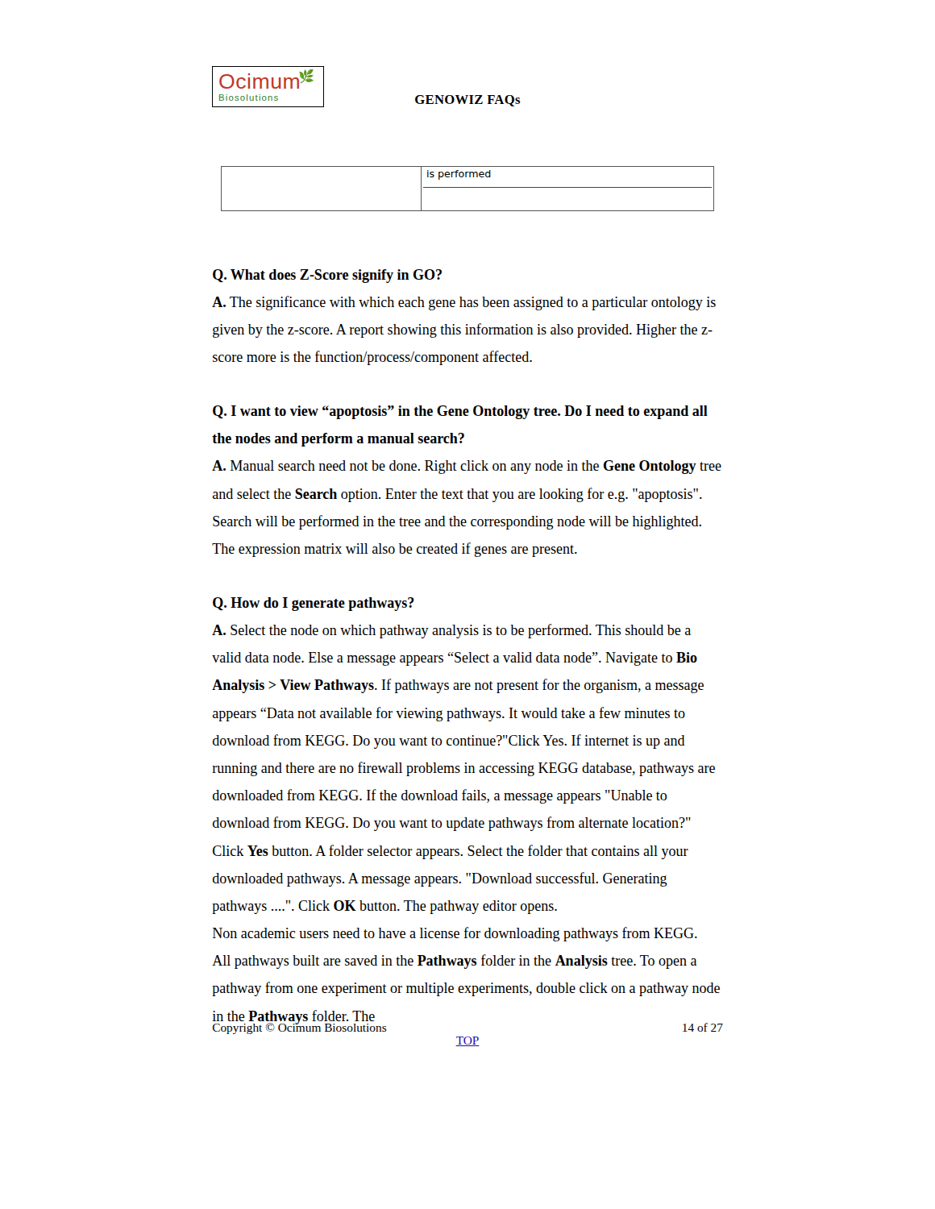🌿 Ocimum Biosolutions
GENOWIZ FAQs
| | is performed |
Q. What does Z-Score signify in GO?
A. The significance with which each gene has been assigned to a particular ontology is given by the z-score. A report showing this information is also provided. Higher the z-score more is the function/process/component affected.
Q. I want to view “apoptosis” in the Gene Ontology tree. Do I need to expand all the nodes and perform a manual search?
A. Manual search need not be done. Right click on any node in the Gene Ontology tree and select the Search option. Enter the text that you are looking for e.g. "apoptosis". Search will be performed in the tree and the corresponding node will be highlighted. The expression matrix will also be created if genes are present.
Q. How do I generate pathways?
A. Select the node on which pathway analysis is to be performed. This should be a valid data node. Else a message appears “Select a valid data node”. Navigate to Bio Analysis > View Pathways. If pathways are not present for the organism, a message appears “Data not available for viewing pathways. It would take a few minutes to download from KEGG. Do you want to continue?"Click Yes. If internet is up and running and there are no firewall problems in accessing KEGG database, pathways are downloaded from KEGG. If the download fails, a message appears "Unable to download from KEGG. Do you want to update pathways from alternate location?" Click Yes button. A folder selector appears. Select the folder that contains all your downloaded pathways. A message appears. "Download successful. Generating pathways ....". Click OK button. The pathway editor opens.
Non academic users need to have a license for downloading pathways from KEGG.
All pathways built are saved in the Pathways folder in the Analysis tree. To open a pathway from one experiment or multiple experiments, double click on a pathway node in the Pathways folder. The
Copyright © Ocimum Biosolutions 14 of 27
TOP